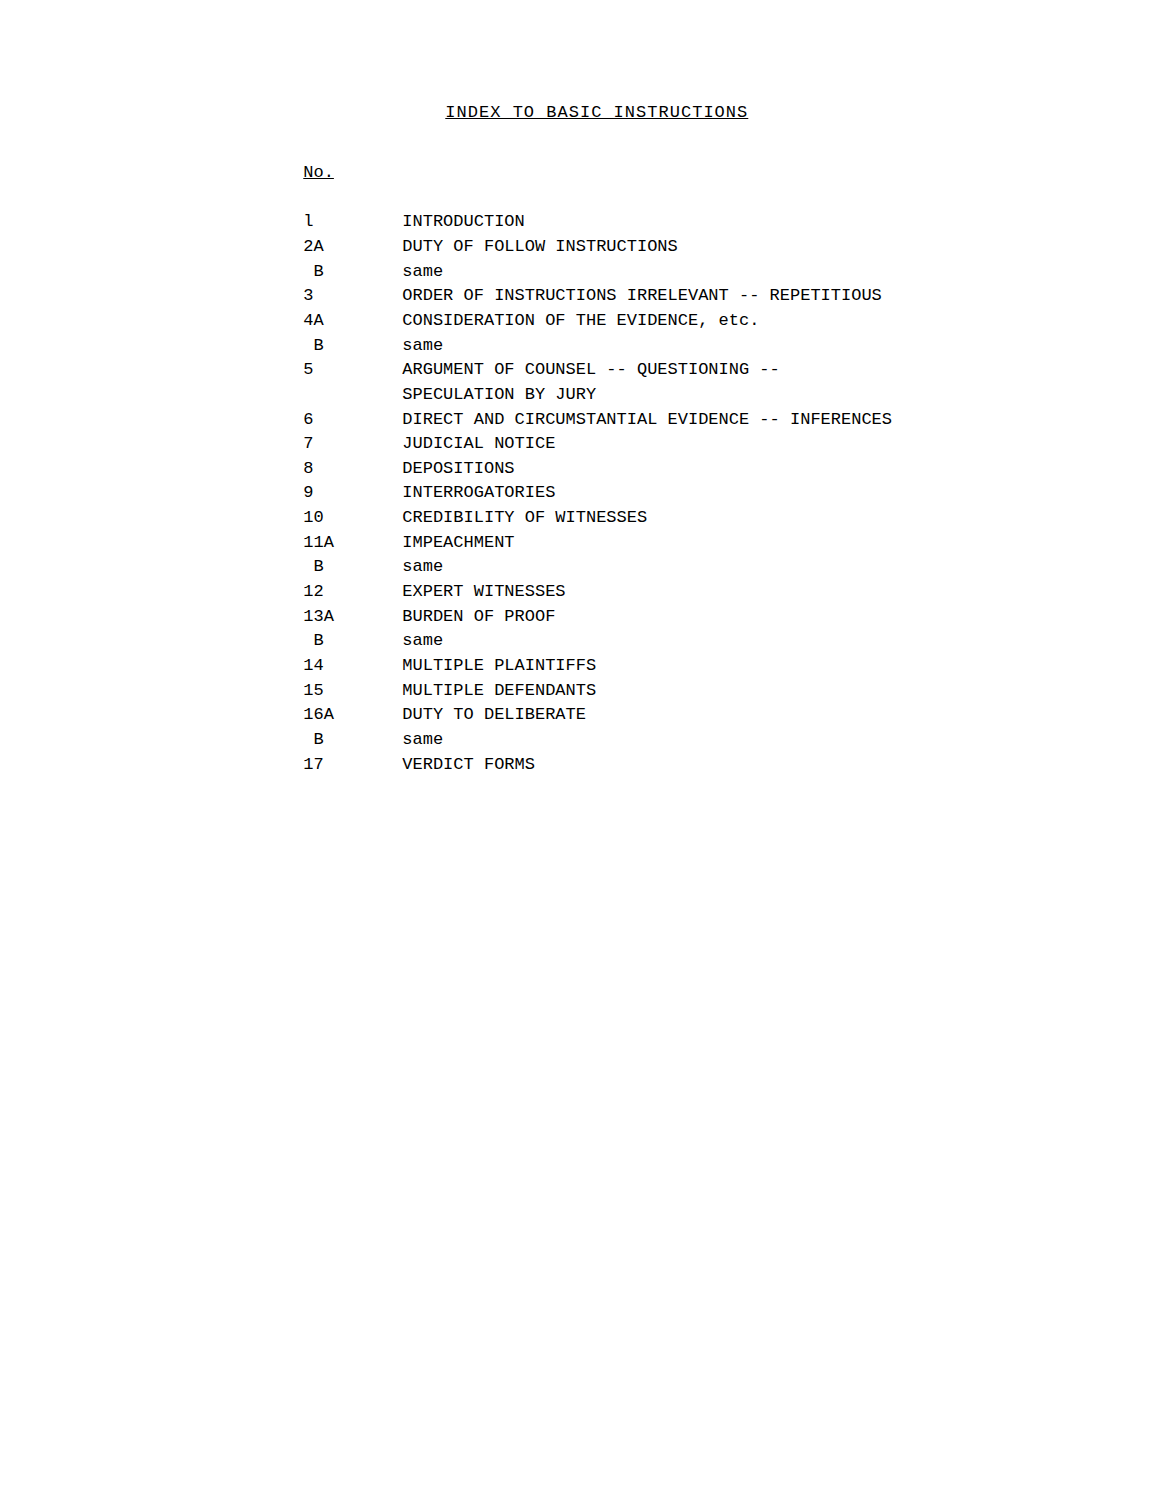INDEX TO BASIC INSTRUCTIONS
No.
| l | INTRODUCTION |
| 2A | DUTY OF FOLLOW INSTRUCTIONS |
| B | same |
| 3 | ORDER OF INSTRUCTIONS IRRELEVANT -- REPETITIOUS |
| 4A | CONSIDERATION OF THE EVIDENCE, etc. |
| B | same |
| 5 | ARGUMENT OF COUNSEL -- QUESTIONING -- SPECULATION BY JURY |
| 6 | DIRECT AND CIRCUMSTANTIAL EVIDENCE -- INFERENCES |
| 7 | JUDICIAL NOTICE |
| 8 | DEPOSITIONS |
| 9 | INTERROGATORIES |
| 10 | CREDIBILITY OF WITNESSES |
| 11A | IMPEACHMENT |
| B | same |
| 12 | EXPERT WITNESSES |
| 13A | BURDEN OF PROOF |
| B | same |
| 14 | MULTIPLE PLAINTIFFS |
| 15 | MULTIPLE DEFENDANTS |
| 16A | DUTY TO DELIBERATE |
| B | same |
| 17 | VERDICT FORMS |